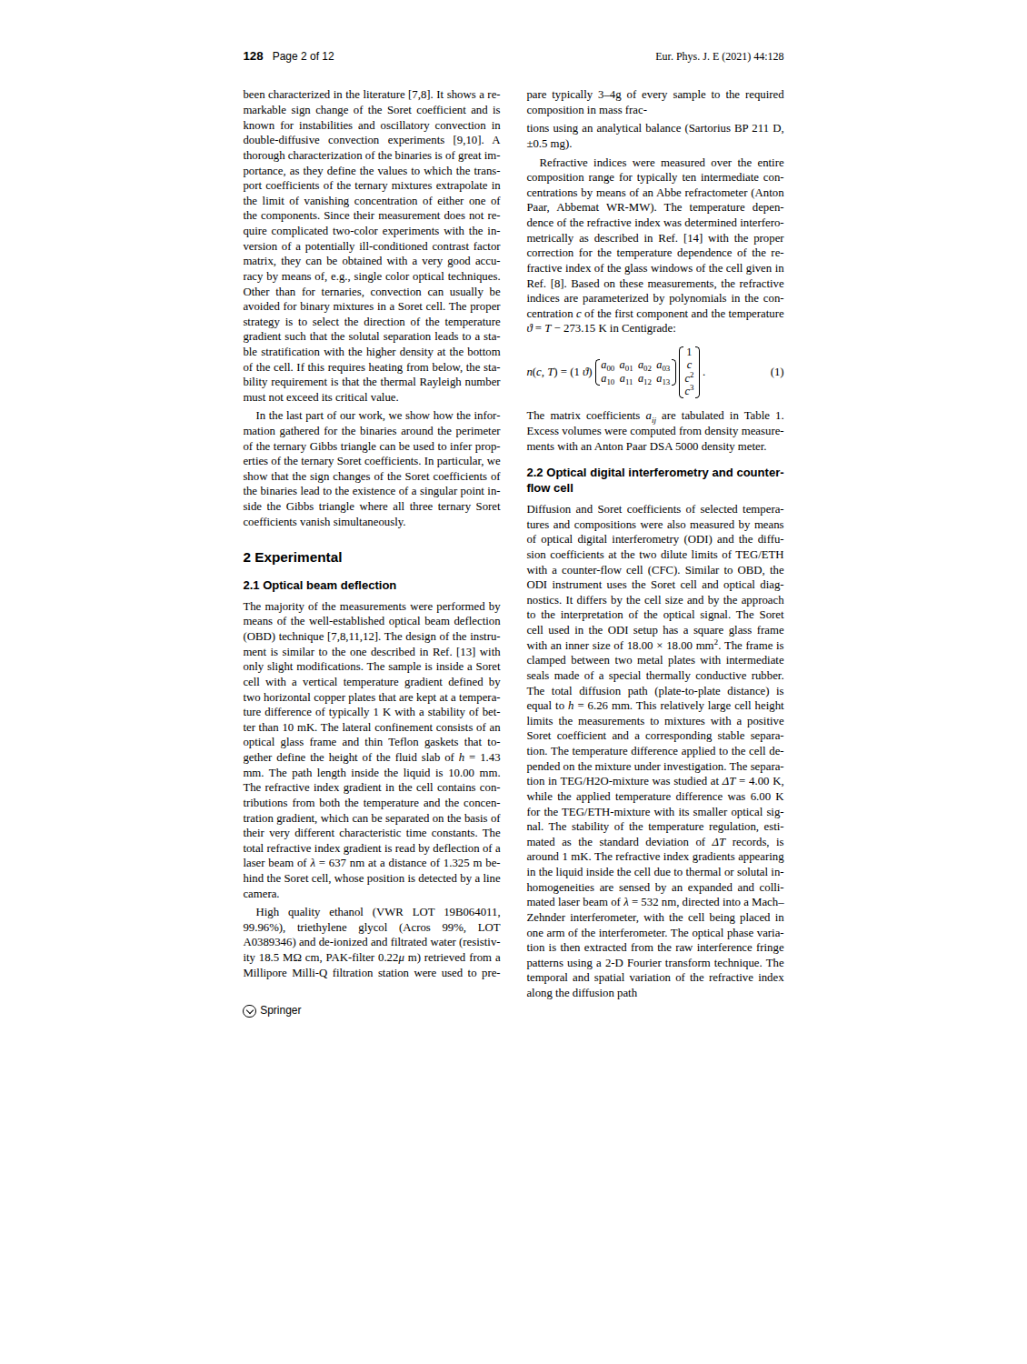128 Page 2 of 12
Eur. Phys. J. E (2021) 44:128
been characterized in the literature [7,8]. It shows a remarkable sign change of the Soret coefficient and is known for instabilities and oscillatory convection in double-diffusive convection experiments [9,10]. A thorough characterization of the binaries is of great importance, as they define the values to which the transport coefficients of the ternary mixtures extrapolate in the limit of vanishing concentration of either one of the components. Since their measurement does not require complicated two-color experiments with the inversion of a potentially ill-conditioned contrast factor matrix, they can be obtained with a very good accuracy by means of, e.g., single color optical techniques. Other than for ternaries, convection can usually be avoided for binary mixtures in a Soret cell. The proper strategy is to select the direction of the temperature gradient such that the solutal separation leads to a stable stratification with the higher density at the bottom of the cell. If this requires heating from below, the stability requirement is that the thermal Rayleigh number must not exceed its critical value.
In the last part of our work, we show how the information gathered for the binaries around the perimeter of the ternary Gibbs triangle can be used to infer properties of the ternary Soret coefficients. In particular, we show that the sign changes of the Soret coefficients of the binaries lead to the existence of a singular point inside the Gibbs triangle where all three ternary Soret coefficients vanish simultaneously.
2 Experimental
2.1 Optical beam deflection
The majority of the measurements were performed by means of the well-established optical beam deflection (OBD) technique [7,8,11,12]. The design of the instrument is similar to the one described in Ref. [13] with only slight modifications. The sample is inside a Soret cell with a vertical temperature gradient defined by two horizontal copper plates that are kept at a temperature difference of typically 1 K with a stability of better than 10 mK. The lateral confinement consists of an optical glass frame and thin Teflon gaskets that together define the height of the fluid slab of h = 1.43 mm. The path length inside the liquid is 10.00 mm. The refractive index gradient in the cell contains contributions from both the temperature and the concentration gradient, which can be separated on the basis of their very different characteristic time constants. The total refractive index gradient is read by deflection of a laser beam of λ = 637 nm at a distance of 1.325 m behind the Soret cell, whose position is detected by a line camera.
High quality ethanol (VWR LOT 19B064011, 99.96%), triethylene glycol (Acros 99%, LOT A0389346) and de-ionized and filtrated water (resistivity 18.5 MΩ cm, PAK-filter 0.22μ m) retrieved from a Millipore Milli-Q filtration station were used to prepare typically 3–4g of every sample to the required composition in mass frac-
tions using an analytical balance (Sartorius BP 211 D, ±0.5 mg).
Refractive indices were measured over the entire composition range for typically ten intermediate concentrations by means of an Abbe refractometer (Anton Paar, Abbemat WR-MW). The temperature dependence of the refractive index was determined interferometrically as described in Ref. [14] with the proper correction for the temperature dependence of the refractive index of the glass windows of the cell given in Ref. [8]. Based on these measurements, the refractive indices are parameterized by polynomials in the concentration c of the first component and the temperature ϑ = T − 273.15 K in Centigrade:
n(c, T) = (1 ϑ)
| a 00 | a 01 | a 02 | a 03 |
| a 10 | a 11 | a 12 | a 13 |
| 1 |
| c |
| c 2 |
| c 3 |
.
(1)
The matrix coefficients aij are tabulated in Table 1. Excess volumes were computed from density measurements with an Anton Paar DSA 5000 density meter.
2.2 Optical digital interferometry and counter-flow cell
Diffusion and Soret coefficients of selected temperatures and compositions were also measured by means of optical digital interferometry (ODI) and the diffusion coefficients at the two dilute limits of TEG/ETH with a counter-flow cell (CFC). Similar to OBD, the ODI instrument uses the Soret cell and optical diagnostics. It differs by the cell size and by the approach to the interpretation of the optical signal. The Soret cell used in the ODI setup has a square glass frame with an inner size of 18.00 × 18.00 mm2. The frame is clamped between two metal plates with intermediate seals made of a special thermally conductive rubber. The total diffusion path (plate-to-plate distance) is equal to h = 6.26 mm. This relatively large cell height limits the measurements to mixtures with a positive Soret coefficient and a corresponding stable separation. The temperature difference applied to the cell depended on the mixture under investigation. The separation in TEG/H2O-mixture was studied at ΔT = 4.00 K, while the applied temperature difference was 6.00 K for the TEG/ETH-mixture with its smaller optical signal. The stability of the temperature regulation, estimated as the standard deviation of ΔT records, is around 1 mK. The refractive index gradients appearing in the liquid inside the cell due to thermal or solutal inhomogeneities are sensed by an expanded and collimated laser beam of λ = 532 nm, directed into a Mach–Zehnder interferometer, with the cell being placed in one arm of the interferometer. The optical phase variation is then extracted from the raw interference fringe patterns using a 2-D Fourier transform technique. The temporal and spatial variation of the refractive index along the diffusion path
Springer